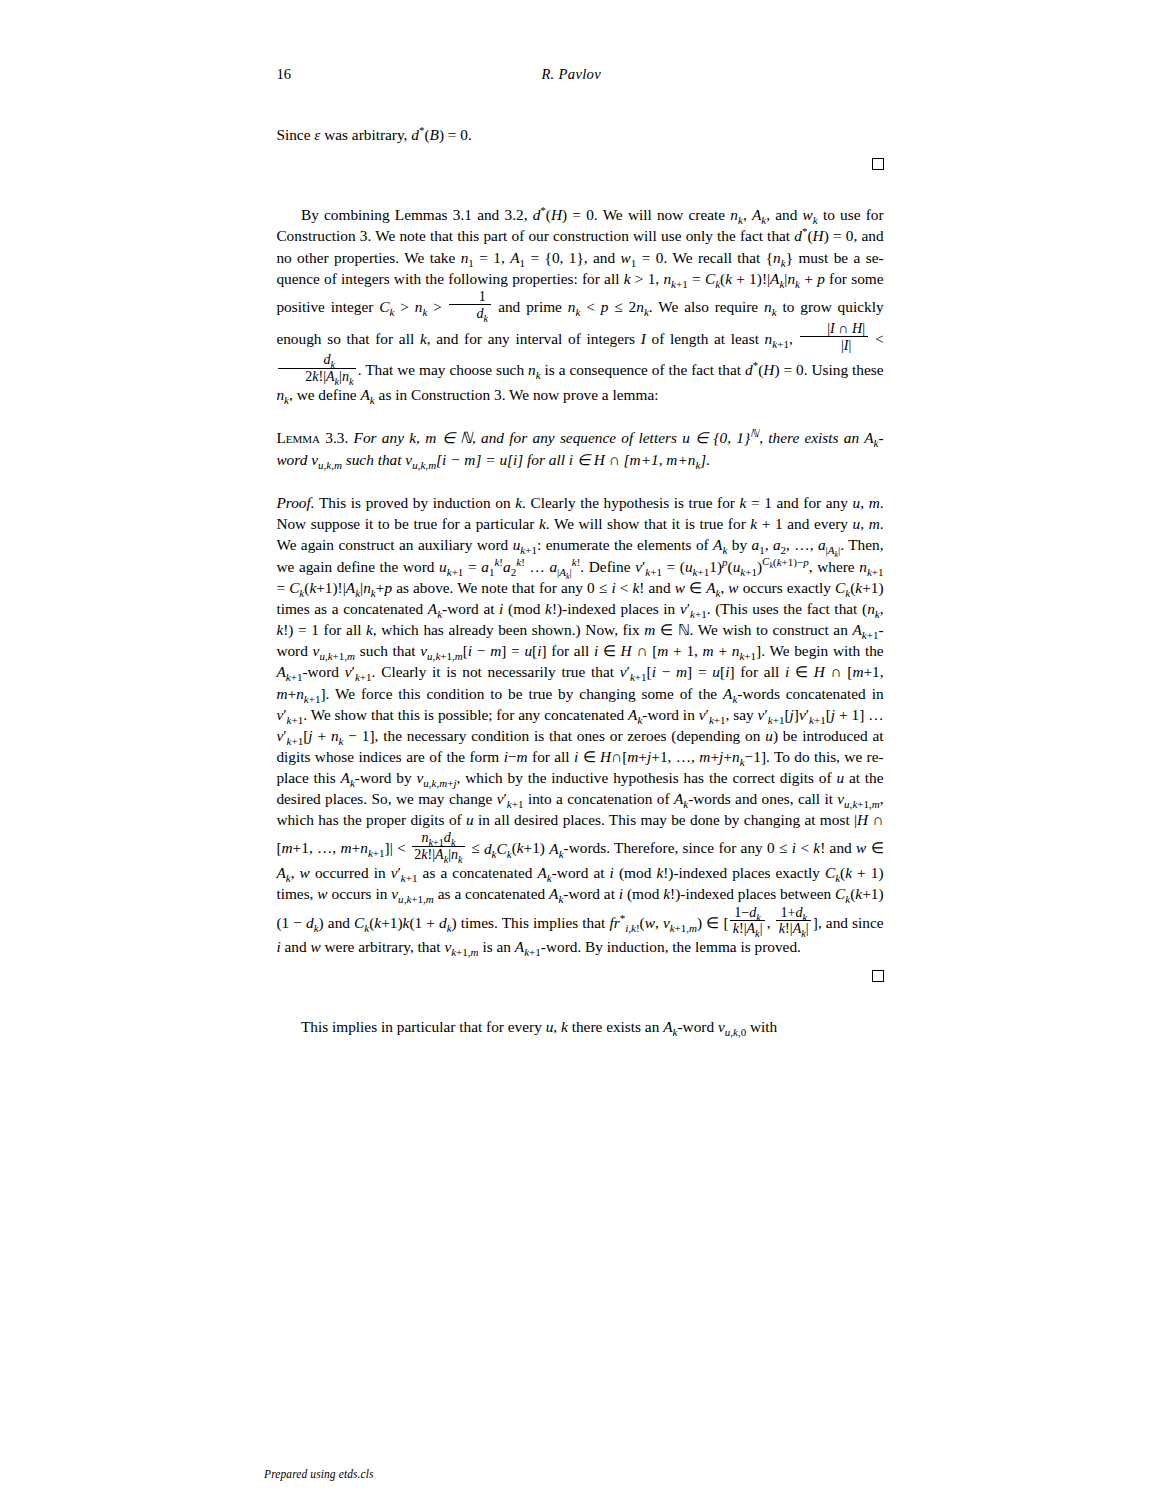16 R. Pavlov
Since ε was arbitrary, d*(B) = 0.
By combining Lemmas 3.1 and 3.2, d*(H) = 0. We will now create nk, Ak, and wk to use for Construction 3. We note that this part of our construction will use only the fact that d*(H) = 0, and no other properties. We take n1 = 1, A1 = {0, 1}, and w1 = 0. We recall that {nk} must be a sequence of integers with the following properties: for all k > 1, nk+1 = Ck(k + 1)!|Ak|nk + p for some positive integer Ck > nk > 1 dk and prime nk < p ≤ 2nk. We also require nk to grow quickly enough so that for all k, and for any interval of integers I of length at least nk+1, |I ∩ H||I| < dk 2k!|Ak|nk. That we may choose such nk is a consequence of the fact that d*(H) = 0. Using these nk, we define Ak as in Construction 3. We now prove a lemma:
Lemma 3.3. For any k, m ∈ ℕ, and for any sequence of letters u ∈ {0, 1}ℕ, there exists an Ak-word vu,k,m such that vu,k,m[i − m] = u[i] for all i ∈ H ∩ [m+1, m+nk].
Proof. This is proved by induction on k. Clearly the hypothesis is true for k = 1 and for any u, m. Now suppose it to be true for a particular k. We will show that it is true for k + 1 and every u, m. We again construct an auxiliary word uk+1: enumerate the elements of Ak by a1, a2, …, a|Ak|. Then, we again define the word uk+1 = a1k!a2k! … a|Ak|k!. Define v′k+1 = (uk+11)p(uk+1)Ck(k+1)−p, where nk+1 = Ck(k+1)!|Ak|nk+p as above. We note that for any 0 ≤ i < k! and w ∈ Ak, w occurs exactly Ck(k+1) times as a concatenated Ak-word at i (mod k!)-indexed places in v′k+1. (This uses the fact that (nk, k!) = 1 for all k, which has already been shown.) Now, fix m ∈ ℕ. We wish to construct an Ak+1-word vu,k+1,m such that vu,k+1,m[i − m] = u[i] for all i ∈ H ∩ [m + 1, m + nk+1]. We begin with the Ak+1-word v′k+1. Clearly it is not necessarily true that v′k+1[i − m] = u[i] for all i ∈ H ∩ [m+1, m+nk+1]. We force this condition to be true by changing some of the Ak-words concatenated in v′k+1. We show that this is possible; for any concatenated Ak-word in v′k+1, say v′k+1[j]v′k+1[j + 1] … v′k+1[j + nk − 1], the necessary condition is that ones or zeroes (depending on u) be introduced at digits whose indices are of the form i−m for all i ∈ H∩[m+j+1, …, m+j+nk−1]. To do this, we replace this Ak-word by vu,k,m+j, which by the inductive hypothesis has the correct digits of u at the desired places. So, we may change v′k+1 into a concatenation of Ak-words and ones, call it vu,k+1,m, which has the proper digits of u in all desired places. This may be done by changing at most |H ∩ [m+1, …, m+nk+1]| < nk+1dk 2k!|Ak|nk ≤ dk Ck(k+1) Ak-words. Therefore, since for any 0 ≤ i < k! and w ∈ Ak, w occurred in v′k+1 as a concatenated Ak-word at i (mod k!)-indexed places exactly Ck(k + 1) times, w occurs in vu,k+1,m as a concatenated Ak-word at i (mod k!)-indexed places between Ck(k+1)(1 − dk) and Ck(k+1)k(1 + dk) times. This implies that fr*i,k!(w, vk+1,m) ∈ [1−dk k!|Ak|, 1+dk k!|Ak|], and since i and w were arbitrary, that vk+1,m is an Ak+1-word. By induction, the lemma is proved.
This implies in particular that for every u, k there exists an Ak-word vu,k,0 with
Prepared using etds.cls